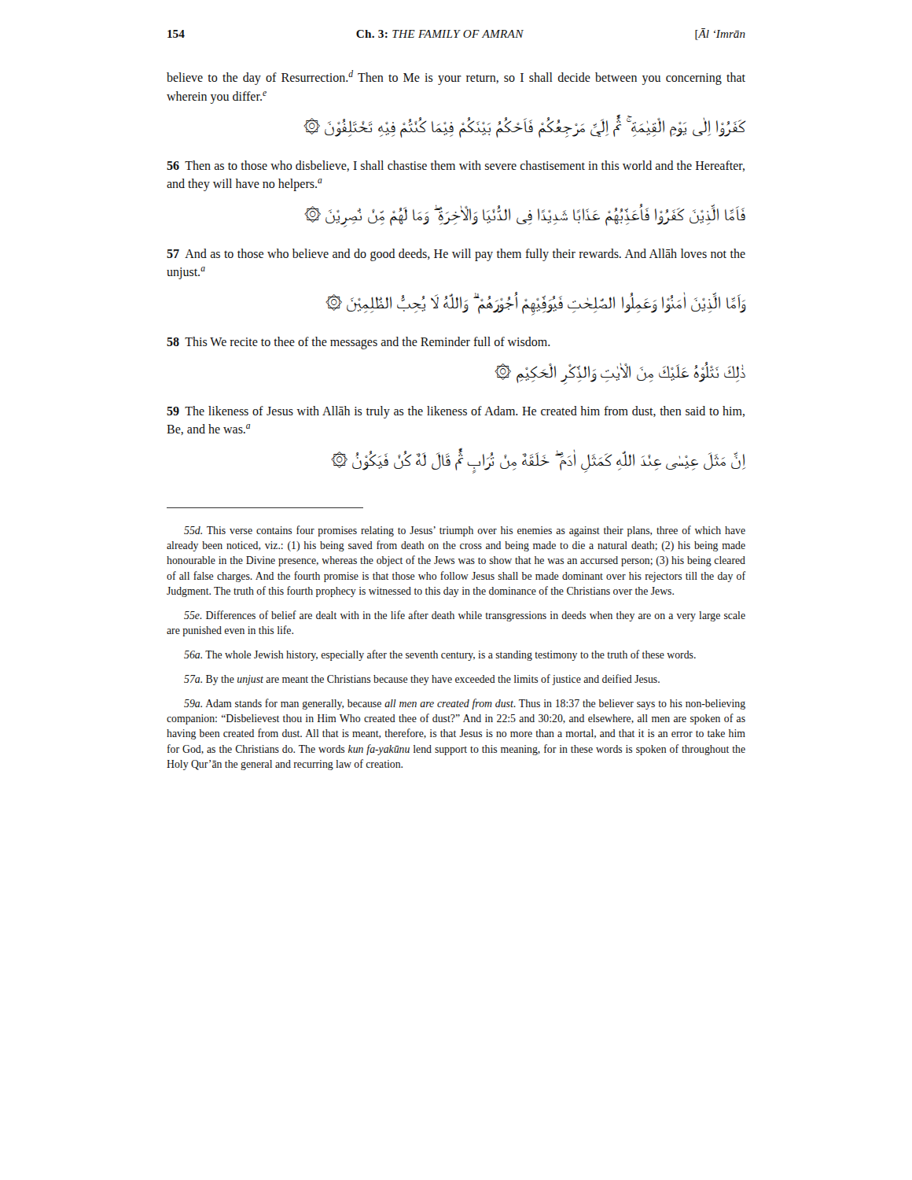154 Ch. 3: THE FAMILY OF AMRAN [Āl ‘Imrān
believe to the day of Resurrection.d Then to Me is your return, so I shall decide between you concerning that wherein you differ.e كَفَرُوْا اِلٰى يَوْمِ الْقِيٰمَةِ ۚ ثُمَّ اِلَيَّ مَرْجِعُكُمْ فَاَحْكُمُ بَيْنَكُمْ فِيْمَا كُنْتُمْ فِيْهِ تَخْتَلِفُوْنَ ۞
56 Then as to those who disbelieve, I shall chastise them with severe chastisement in this world and the Hereafter, and they will have no helpers.a فَاَمَّا الَّذِيْنَ كَفَرُوْا فَاُعَذِّبُهُمْ عَذَابًا شَدِيْدًا فِى الدُّنْيَا وَالْاٰخِرَةِ ۖ وَمَا لَهُمْ مِّنْ نّٰصِرِيْنَ ۞
57 And as to those who believe and do good deeds, He will pay them fully their rewards. And Allāh loves not the unjust.a وَاَمَّا الَّذِيْنَ اٰمَنُوْا وَعَمِلُوا الصّٰلِحٰتِ فَيُوَفِّيْهِمْ اُجُوْرَهُمْ ۗ وَاللّٰهُ لَا يُحِبُّ الظّٰلِمِيْنَ ۞
58 This We recite to thee of the messages and the Reminder full of wisdom. ذٰلِكَ نَتْلُوْهُ عَلَيْكَ مِنَ الْاٰيٰتِ وَالذِّكْرِ الْحَكِيْمِ ۞
59 The likeness of Jesus with Allāh is truly as the likeness of Adam. He created him from dust, then said to him, Be, and he was.a اِنَّ مَثَلَ عِيْسٰى عِنْدَ اللّٰهِ كَمَثَلِ اٰدَمَ ۖ خَلَقَهٌ مِنْ تُرَابٍ ثُمَّ قَالَ لَهٌ كُنْ فَيَكُوْنُ ۞
55d. This verse contains four promises relating to Jesus’ triumph over his enemies as against their plans, three of which have already been noticed, viz.: (1) his being saved from death on the cross and being made to die a natural death; (2) his being made honourable in the Divine presence, whereas the object of the Jews was to show that he was an accursed person; (3) his being cleared of all false charges. And the fourth promise is that those who follow Jesus shall be made dominant over his rejectors till the day of Judgment. The truth of this fourth prophecy is witnessed to this day in the dominance of the Christians over the Jews.
55e. Differences of belief are dealt with in the life after death while transgressions in deeds when they are on a very large scale are punished even in this life.
56a. The whole Jewish history, especially after the seventh century, is a standing testimony to the truth of these words.
57a. By the unjust are meant the Christians because they have exceeded the limits of justice and deified Jesus.
59a. Adam stands for man generally, because all men are created from dust. Thus in 18:37 the believer says to his non-believing companion: “Disbelievest thou in Him Who created thee of dust?” And in 22:5 and 30:20, and elsewhere, all men are spoken of as having been created from dust. All that is meant, therefore, is that Jesus is no more than a mortal, and that it is an error to take him for God, as the Christians do. The words kun fa-yakūnu lend support to this meaning, for in these words is spoken of throughout the Holy Qur’ān the general and recurring law of creation.